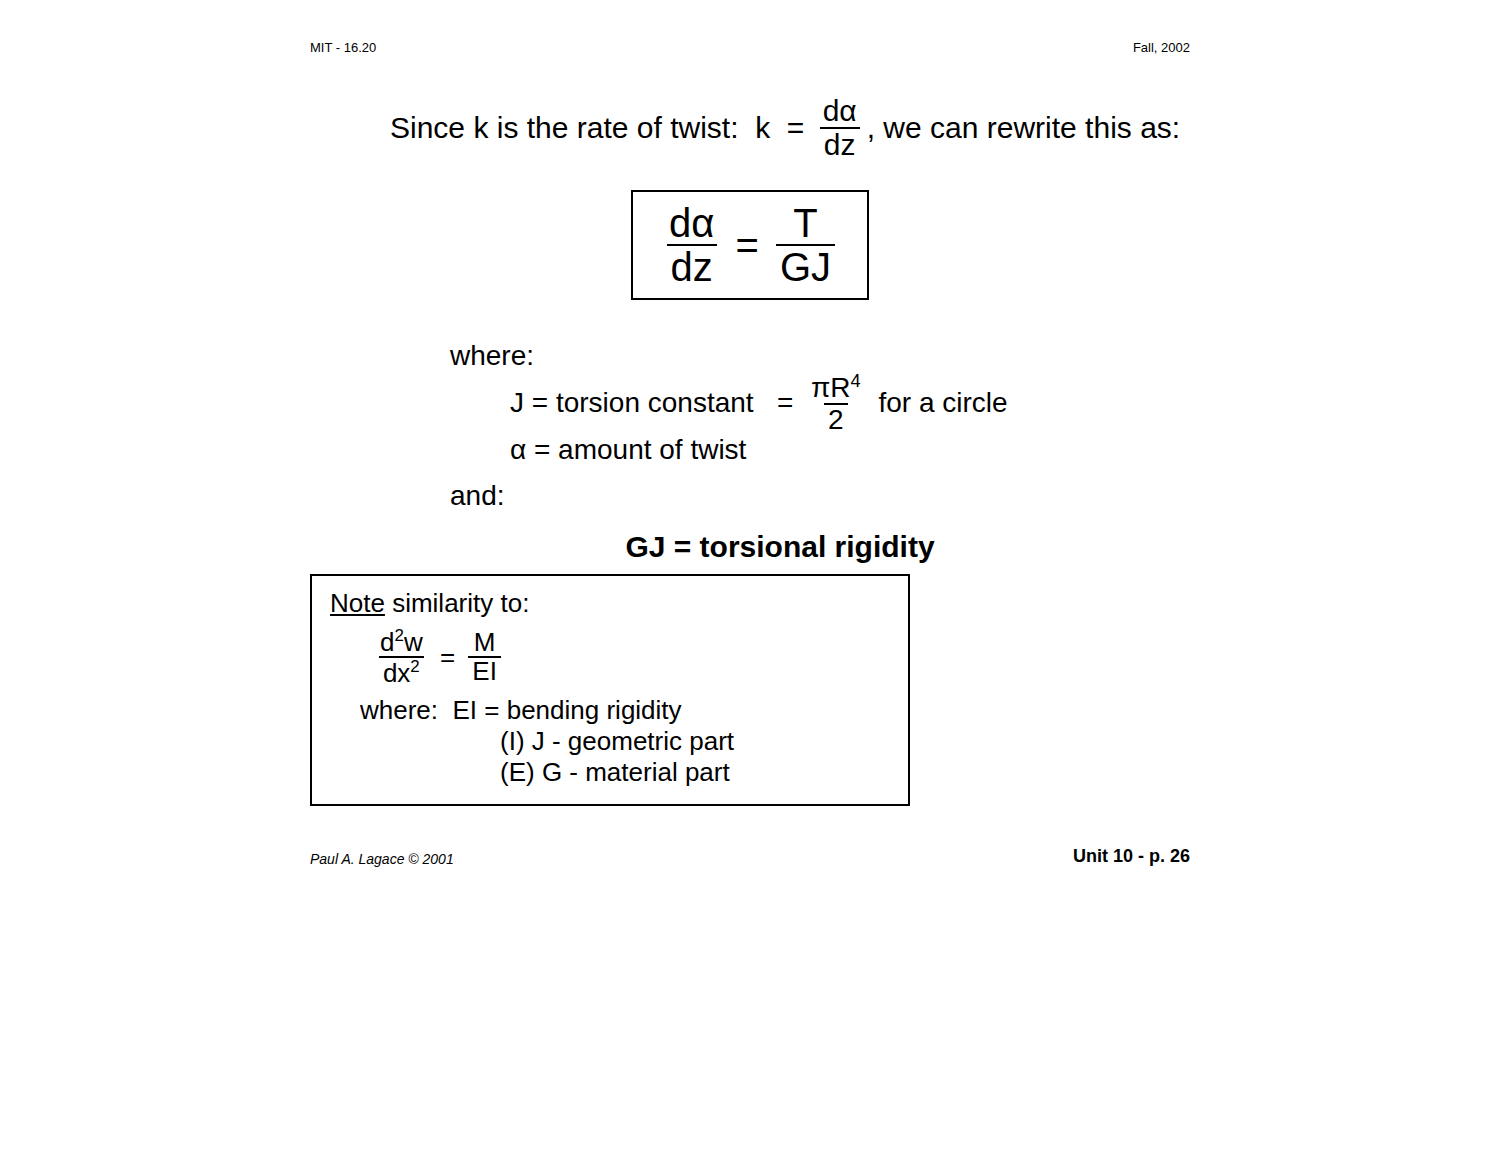MIT - 16.20
Fall, 2002
Since k is the rate of twist: k = dα dz , we can rewrite this as:
dα dz = TGJ
where:
J = torsion constant = πR42 for a circle
α = amount of twist
and:
GJ = torsional rigidity
Note similarity to:
d2w dx2 = MEI
where: EI = bending rigidity
(I) J - geometric part
(E) G - material part
Paul A. Lagace © 2001
Unit 10 - p. 26